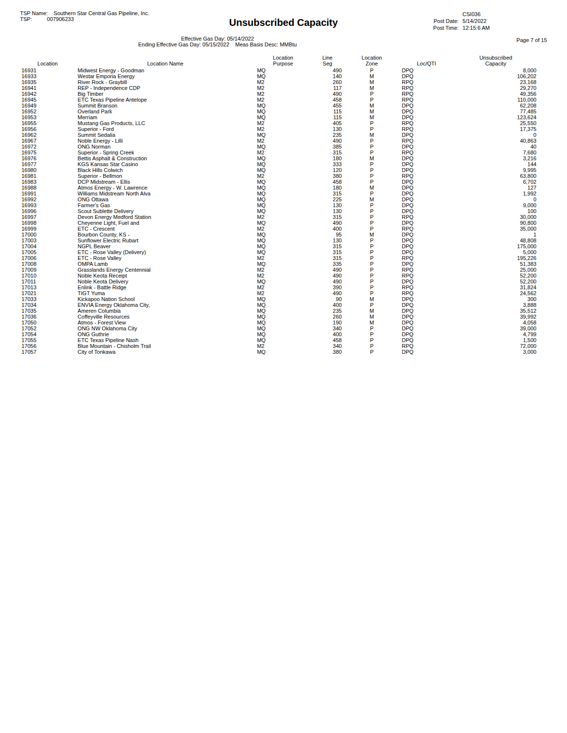| TSP Name: Southern Star Central Gas Pipeline, Inc. TSP: 007906233 | Unsubscribed Capacity | / / CSI036 / / Post Date: / 5/14/2022 / / Post Time: / 12:15:6 AM / |
| Effective Gas Day: 05/14/2022 Ending Effective Gas Day: 05/15/2022 Meas Basis Desc: MMBtu | Page 7 of 15 |
| Location | Location Name | Location Purpose | Line Seg | Location Zone | Loc/QTI | Unsubscribed Capacity | |
| --- | --- | --- | --- | --- | --- | --- | --- |
| 16931 | Midwest Energy - Goodman | MQ | 490 | P | DPQ | 8,000 | |
| 16933 | Westar Emporia Energy | MQ | 140 | M | DPQ | 106,202 | |
| 16935 | River Rock - Graybill | M2 | 260 | M | RPQ | 23,168 | |
| 16941 | REP - Independence CDP | M2 | 117 | M | RPQ | 29,270 | |
| 16942 | Big Timber | M2 | 490 | P | RPQ | 49,356 | |
| 16945 | ETC Texas Pipeline Antelope | M2 | 458 | P | RPQ | 110,000 | |
| 16949 | Summit Branson | MQ | 455 | M | DPQ | 62,208 | |
| 16952 | Overland Park | MQ | 115 | M | DPQ | 77,485 | |
| 16953 | Merriam | MQ | 115 | M | DPQ | 123,624 | |
| 16955 | Mustang Gas Products, LLC | M2 | 405 | P | RPQ | 25,550 | |
| 16956 | Superior - Ford | M2 | 130 | P | RPQ | 17,375 | |
| 16962 | Summit Sedalia | MQ | 235 | M | DPQ | 0 | |
| 16967 | Noble Energy - Lilli | M2 | 490 | P | RPQ | 40,863 | |
| 16972 | ONG Norman | MQ | 385 | P | DPQ | 40 | |
| 16975 | Superior - Spring Creek | M2 | 315 | P | RPQ | 7,680 | |
| 16976 | Bettis Asphalt & Construction | MQ | 180 | M | DPQ | 3,216 | |
| 16977 | KGS Kansas Star Casino | MQ | 333 | P | DPQ | 144 | |
| 16980 | Black Hills Colwich | MQ | 120 | P | DPQ | 9,995 | |
| 16981 | Superior - Bellmon | M2 | 380 | P | RPQ | 63,800 | |
| 16983 | DCP Midstream - Ellis | MQ | 458 | P | DPQ | 6,702 | |
| 16988 | Atmos Energy - W. Lawrence | MQ | 180 | M | DPQ | 127 | |
| 16991 | Williams Midstream North Alva | MQ | 315 | P | DPQ | 1,992 | |
| 16992 | ONG Ottawa | MQ | 225 | M | DPQ | 0 | |
| 16993 | Farmer's Gas | MQ | 130 | P | DPQ | 9,000 | |
| 16996 | Scout Sublette Delivery | MQ | 130 | P | DPQ | 100 | |
| 16997 | Devon Energy Medford Station | M2 | 315 | P | RPQ | 30,000 | |
| 16998 | Cheyenne Light, Fuel and | MQ | 490 | P | DPQ | 90,800 | |
| 16999 | ETC - Crescent | M2 | 400 | P | RPQ | 35,000 | |
| 17000 | Bourbon County, KS - | MQ | 95 | M | DPQ | 1 | |
| 17003 | Sunflower Electric Rubart | MQ | 130 | P | DPQ | 48,808 | |
| 17004 | NGPL Beaver | MQ | 315 | P | DPQ | 175,000 | |
| 17005 | ETC - Rose Valley (Delivery) | MQ | 315 | P | DPQ | 5,000 | |
| 17006 | ETC - Rose Valley | M2 | 315 | P | RPQ | 195,226 | |
| 17008 | OMPA Lamb | MQ | 335 | P | DPQ | 51,383 | |
| 17009 | Grasslands Energy Centennial | M2 | 490 | P | RPQ | 25,000 | |
| 17010 | Noble Keota Receipt | M2 | 490 | P | RPQ | 52,200 | |
| 17011 | Noble Keota Delivery | MQ | 490 | P | DPQ | 52,200 | |
| 17013 | Enlink - Battle Ridge | M2 | 390 | P | RPQ | 31,824 | |
| 17021 | TIGT Yuma | M2 | 490 | P | RPQ | 24,562 | |
| 17033 | Kickapoo Nation School | MQ | 90 | M | DPQ | 300 | |
| 17034 | ENVIA Energy Oklahoma City, | MQ | 400 | P | DPQ | 3,888 | |
| 17035 | Ameren Columbia | MQ | 235 | M | DPQ | 35,512 | |
| 17036 | Coffeyville Resources | MQ | 260 | M | DPQ | 39,992 | |
| 17050 | Atmos - Forest View | MQ | 190 | M | DPQ | 4,058 | |
| 17052 | ONG NW Oklahoma City | MQ | 340 | P | DPQ | 39,000 | |
| 17054 | ONG Guthrie | MQ | 400 | P | DPQ | 4,799 | |
| 17055 | ETC Texas Pipeline Nash | MQ | 458 | P | DPQ | 1,500 | |
| 17056 | Blue Mountain - Chisholm Trail | M2 | 340 | P | RPQ | 72,000 | |
| 17057 | City of Tonkawa | MQ | 380 | P | DPQ | 3,000 | |